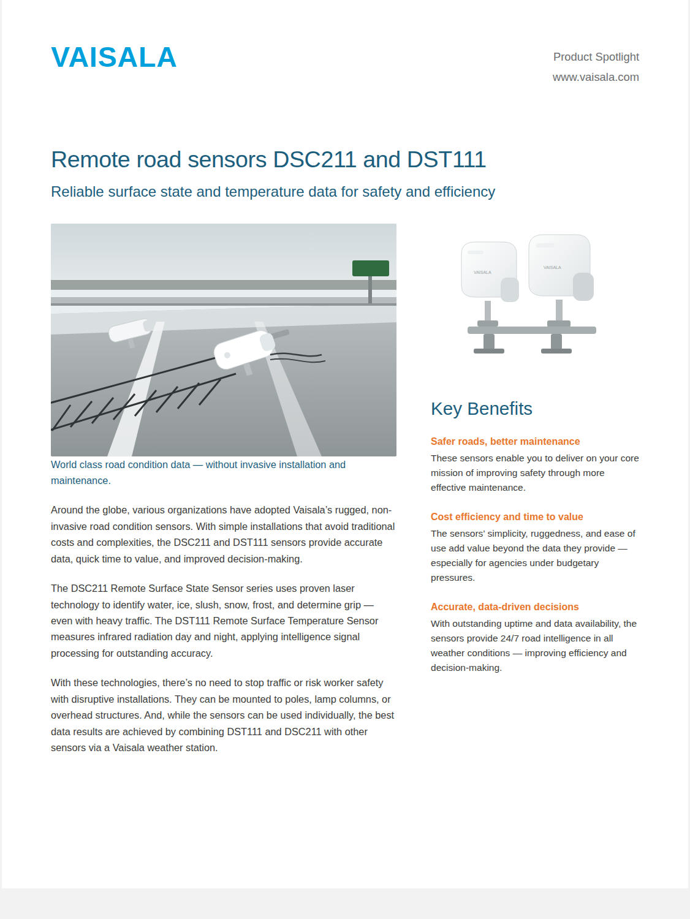VAISALA
Product Spotlight
www.vaisala.com
Remote road sensors DSC211 and DST111
Reliable surface state and temperature data for safety and efficiency
World class road condition data — without invasive installation and maintenance.
Around the globe, various organizations have adopted Vaisala’s rugged, non-invasive road condition sensors. With simple installations that avoid traditional costs and complexities, the DSC211 and DST111 sensors provide accurate data, quick time to value, and improved decision-making.
The DSC211 Remote Surface State Sensor series uses proven laser technology to identify water, ice, slush, snow, frost, and determine grip — even with heavy traffic. The DST111 Remote Surface Temperature Sensor measures infrared radiation day and night, applying intelligence signal processing for outstanding accuracy.
With these technologies, there’s no need to stop traffic or risk worker safety with disruptive installations. They can be mounted to poles, lamp columns, or overhead structures. And, while the sensors can be used individually, the best data results are achieved by combining DST111 and DSC211 with other sensors via a Vaisala weather station.
VAISALA VAISALA
Key Benefits
Safer roads, better maintenance
These sensors enable you to deliver on your core mission of improving safety through more effective maintenance.
Cost efficiency and time to value
The sensors’ simplicity, ruggedness, and ease of use add value beyond the data they provide — especially for agencies under budgetary pressures.
Accurate, data-driven decisions
With outstanding uptime and data availability, the sensors provide 24/7 road intelligence in all weather conditions — improving efficiency and decision-making.